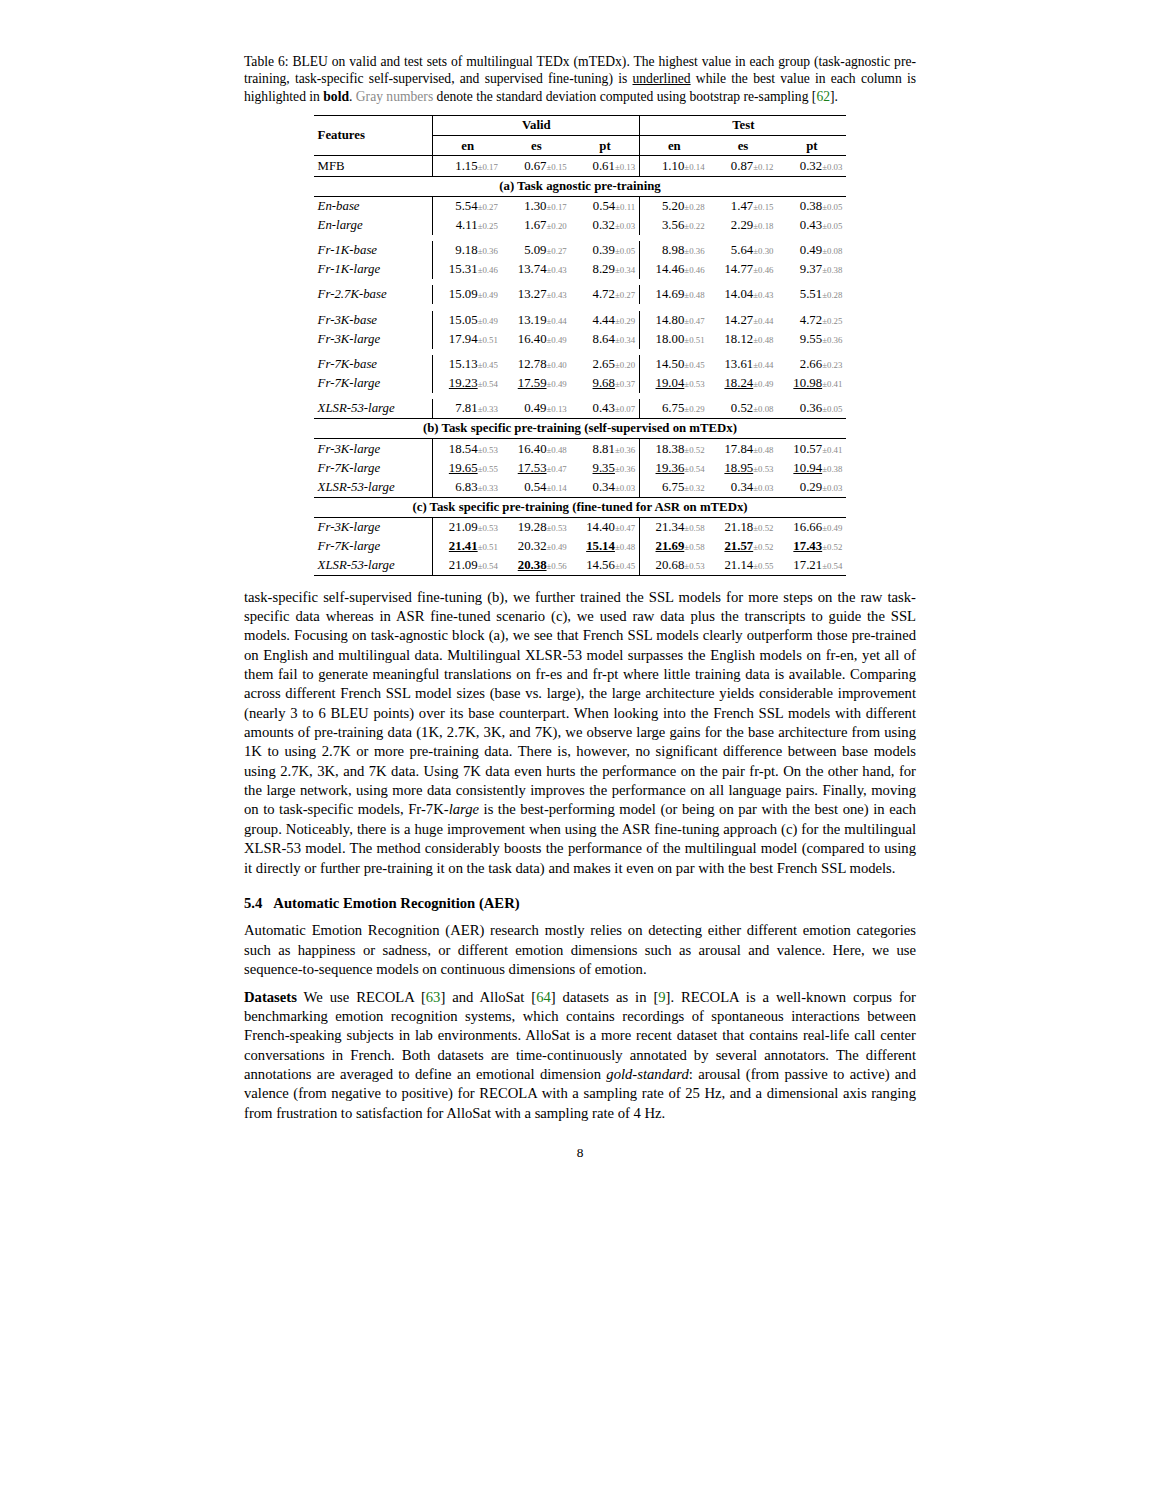Table 6: BLEU on valid and test sets of multilingual TEDx (mTEDx). The highest value in each group (task-agnostic pre-training, task-specific self-supervised, and supervised fine-tuning) is underlined while the best value in each column is highlighted in bold. Gray numbers denote the standard deviation computed using bootstrap re-sampling [62].
| Features | Valid | Test |
| en | es | pt | en | es | pt |
| MFB | 1.15 ±0.17 | 0.67 ±0.15 | 0.61 ±0.13 | 1.10 ±0.14 | 0.87 ±0.12 | 0.32 ±0.03 |
| (a) Task agnostic pre-training |
| En- base | 5.54 ±0.27 | 1.30 ±0.17 | 0.54 ±0.11 | 5.20 ±0.28 | 1.47 ±0.15 | 0.38 ±0.05 |
| En- large | 4.11 ±0.25 | 1.67 ±0.20 | 0.32 ±0.03 | 3.56 ±0.22 | 2.29 ±0.18 | 0.43 ±0.05 |
| Fr-1K- base | 9.18 ±0.36 | 5.09 ±0.27 | 0.39 ±0.05 | 8.98 ±0.36 | 5.64 ±0.30 | 0.49 ±0.08 |
| Fr-1K- large | 15.31 ±0.46 | 13.74 ±0.43 | 8.29 ±0.34 | 14.46 ±0.46 | 14.77 ±0.46 | 9.37 ±0.38 |
| Fr-2.7K- base | 15.09 ±0.49 | 13.27 ±0.43 | 4.72 ±0.27 | 14.69 ±0.48 | 14.04 ±0.43 | 5.51 ±0.28 |
| Fr-3K- base | 15.05 ±0.49 | 13.19 ±0.44 | 4.44 ±0.29 | 14.80 ±0.47 | 14.27 ±0.44 | 4.72 ±0.25 |
| Fr-3K- large | 17.94 ±0.51 | 16.40 ±0.49 | 8.64 ±0.34 | 18.00 ±0.51 | 18.12 ±0.48 | 9.55 ±0.36 |
| Fr-7K- base | 15.13 ±0.45 | 12.78 ±0.40 | 2.65 ±0.20 | 14.50 ±0.45 | 13.61 ±0.44 | 2.66 ±0.23 |
| Fr-7K- large | 19.23 ±0.54 | 17.59 ±0.49 | 9.68 ±0.37 | 19.04 ±0.53 | 18.24 ±0.49 | 10.98 ±0.41 |
| XLSR-53- large | 7.81 ±0.33 | 0.49 ±0.13 | 0.43 ±0.07 | 6.75 ±0.29 | 0.52 ±0.08 | 0.36 ±0.05 |
| (b) Task specific pre-training (self-supervised on mTEDx) |
| Fr-3K- large | 18.54 ±0.53 | 16.40 ±0.48 | 8.81 ±0.36 | 18.38 ±0.52 | 17.84 ±0.48 | 10.57 ±0.41 |
| Fr-7K- large | 19.65 ±0.55 | 17.53 ±0.47 | 9.35 ±0.36 | 19.36 ±0.54 | 18.95 ±0.53 | 10.94 ±0.38 |
| XLSR-53- large | 6.83 ±0.33 | 0.54 ±0.14 | 0.34 ±0.03 | 6.75 ±0.32 | 0.34 ±0.03 | 0.29 ±0.03 |
| (c) Task specific pre-training (fine-tuned for ASR on mTEDx) |
| Fr-3K- large | 21.09 ±0.53 | 19.28 ±0.53 | 14.40 ±0.47 | 21.34 ±0.58 | 21.18 ±0.52 | 16.66 ±0.49 |
| Fr-7K- large | 21.41 ±0.51 | 20.32 ±0.49 | 15.14 ±0.48 | 21.69 ±0.58 | 21.57 ±0.52 | 17.43 ±0.52 |
| XLSR-53- large | 21.09 ±0.54 | 20.38 ±0.56 | 14.56 ±0.45 | 20.68 ±0.53 | 21.14 ±0.55 | 17.21 ±0.54 |
task-specific self-supervised fine-tuning (b), we further trained the SSL models for more steps on the raw task-specific data whereas in ASR fine-tuned scenario (c), we used raw data plus the transcripts to guide the SSL models. Focusing on task-agnostic block (a), we see that French SSL models clearly outperform those pre-trained on English and multilingual data. Multilingual XLSR-53 model surpasses the English models on fr-en, yet all of them fail to generate meaningful translations on fr-es and fr-pt where little training data is available. Comparing across different French SSL model sizes (base vs. large), the large architecture yields considerable improvement (nearly 3 to 6 BLEU points) over its base counterpart. When looking into the French SSL models with different amounts of pre-training data (1K, 2.7K, 3K, and 7K), we observe large gains for the base architecture from using 1K to using 2.7K or more pre-training data. There is, however, no significant difference between base models using 2.7K, 3K, and 7K data. Using 7K data even hurts the performance on the pair fr-pt. On the other hand, for the large network, using more data consistently improves the performance on all language pairs. Finally, moving on to task-specific models, Fr-7K-large is the best-performing model (or being on par with the best one) in each group. Noticeably, there is a huge improvement when using the ASR fine-tuning approach (c) for the multilingual XLSR-53 model. The method considerably boosts the performance of the multilingual model (compared to using it directly or further pre-training it on the task data) and makes it even on par with the best French SSL models.
5.4 Automatic Emotion Recognition (AER)
Automatic Emotion Recognition (AER) research mostly relies on detecting either different emotion categories such as happiness or sadness, or different emotion dimensions such as arousal and valence. Here, we use sequence-to-sequence models on continuous dimensions of emotion.
Datasets We use RECOLA [63] and AlloSat [64] datasets as in [9]. RECOLA is a well-known corpus for benchmarking emotion recognition systems, which contains recordings of spontaneous interactions between French-speaking subjects in lab environments. AlloSat is a more recent dataset that contains real-life call center conversations in French. Both datasets are time-continuously annotated by several annotators. The different annotations are averaged to define an emotional dimension gold-standard: arousal (from passive to active) and valence (from negative to positive) for RECOLA with a sampling rate of 25 Hz, and a dimensional axis ranging from frustration to satisfaction for AlloSat with a sampling rate of 4 Hz.
8